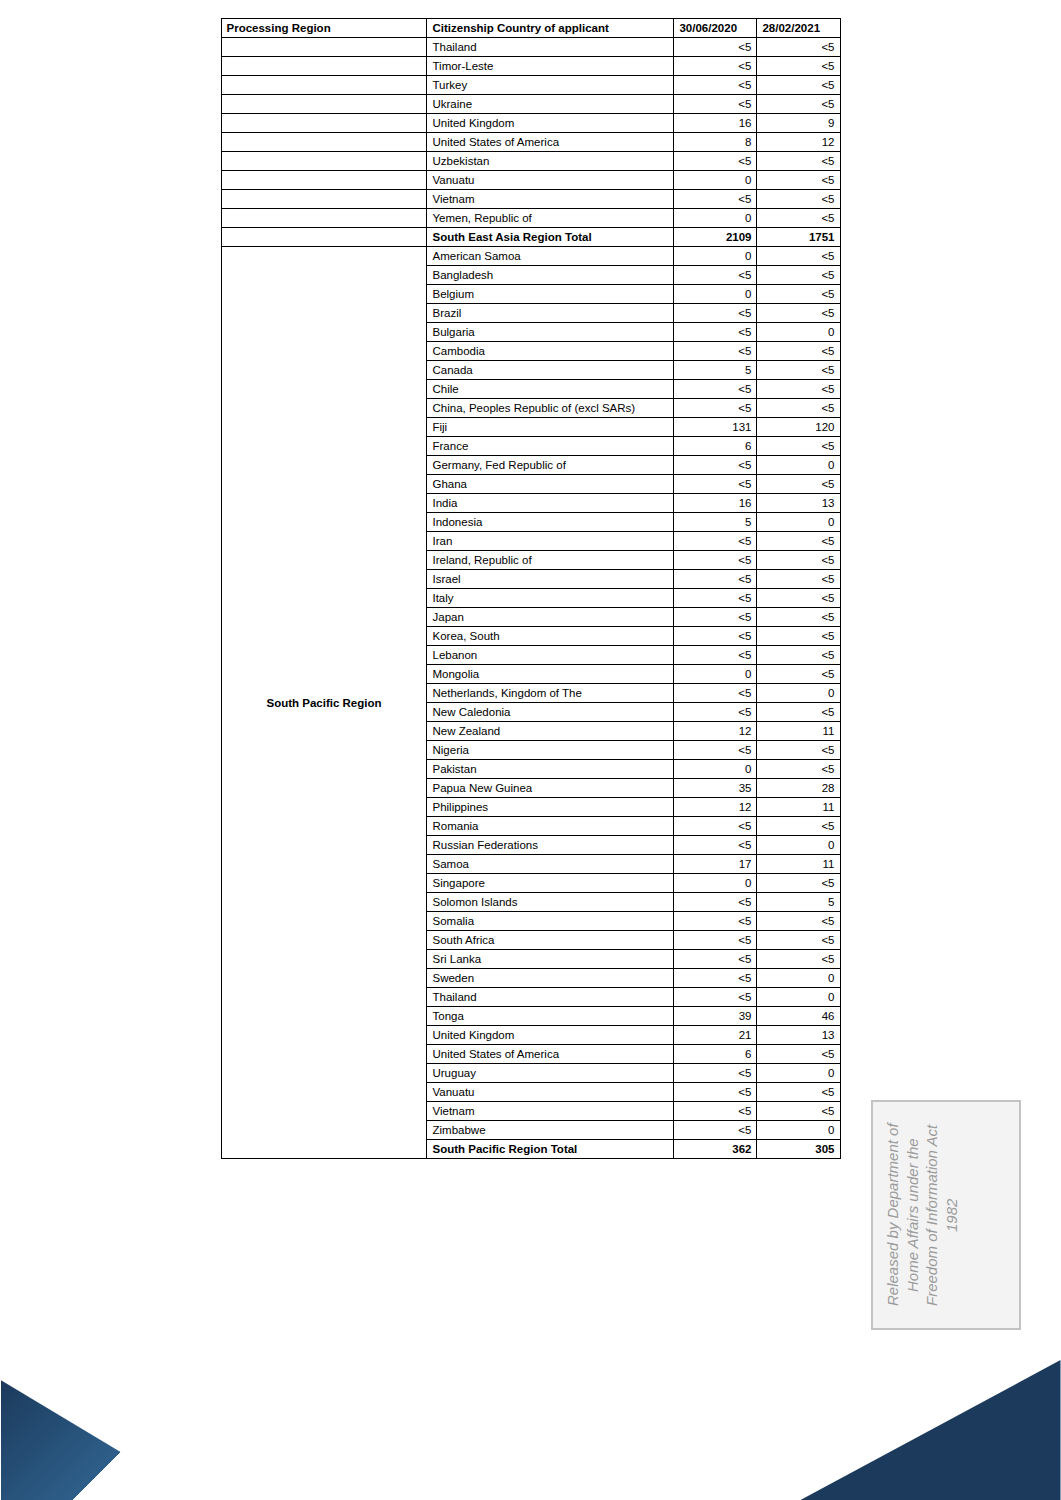| Processing Region | Citizenship Country of applicant | 30/06/2020 | 28/02/2021 |
| --- | --- | --- | --- |
| | Thailand | <5 | <5 |
| | Timor-Leste | <5 | <5 |
| | Turkey | <5 | <5 |
| | Ukraine | <5 | <5 |
| | United Kingdom | 16 | 9 |
| | United States of America | 8 | 12 |
| | Uzbekistan | <5 | <5 |
| | Vanuatu | 0 | <5 |
| | Vietnam | <5 | <5 |
| | Yemen, Republic of | 0 | <5 |
| | South East Asia Region Total | 2109 | 1751 |
| South Pacific Region | American Samoa | 0 | <5 |
| Bangladesh | <5 | <5 |
| Belgium | 0 | <5 |
| Brazil | <5 | <5 |
| Bulgaria | <5 | 0 |
| Cambodia | <5 | <5 |
| Canada | 5 | <5 |
| Chile | <5 | <5 |
| China, Peoples Republic of (excl SARs) | <5 | <5 |
| Fiji | 131 | 120 |
| France | 6 | <5 |
| Germany, Fed Republic of | <5 | 0 |
| Ghana | <5 | <5 |
| India | 16 | 13 |
| Indonesia | 5 | 0 |
| Iran | <5 | <5 |
| Ireland, Republic of | <5 | <5 |
| Israel | <5 | <5 |
| Italy | <5 | <5 |
| Japan | <5 | <5 |
| Korea, South | <5 | <5 |
| Lebanon | <5 | <5 |
| Mongolia | 0 | <5 |
| Netherlands, Kingdom of The | <5 | 0 |
| New Caledonia | <5 | <5 |
| New Zealand | 12 | 11 |
| Nigeria | <5 | <5 |
| Pakistan | 0 | <5 |
| Papua New Guinea | 35 | 28 |
| Philippines | 12 | 11 |
| Romania | <5 | <5 |
| Russian Federations | <5 | 0 |
| Samoa | 17 | 11 |
| Singapore | 0 | <5 |
| Solomon Islands | <5 | 5 |
| Somalia | <5 | <5 |
| South Africa | <5 | <5 |
| Sri Lanka | <5 | <5 |
| Sweden | <5 | 0 |
| Thailand | <5 | 0 |
| Tonga | 39 | 46 |
| United Kingdom | 21 | 13 |
| United States of America | 6 | <5 |
| Uruguay | <5 | 0 |
| Vanuatu | <5 | <5 |
| Vietnam | <5 | <5 |
| Zimbabwe | <5 | 0 |
| South Pacific Region Total | 362 | 305 |
Released by Department of Home Affairs under the Freedom of Information Act 1982